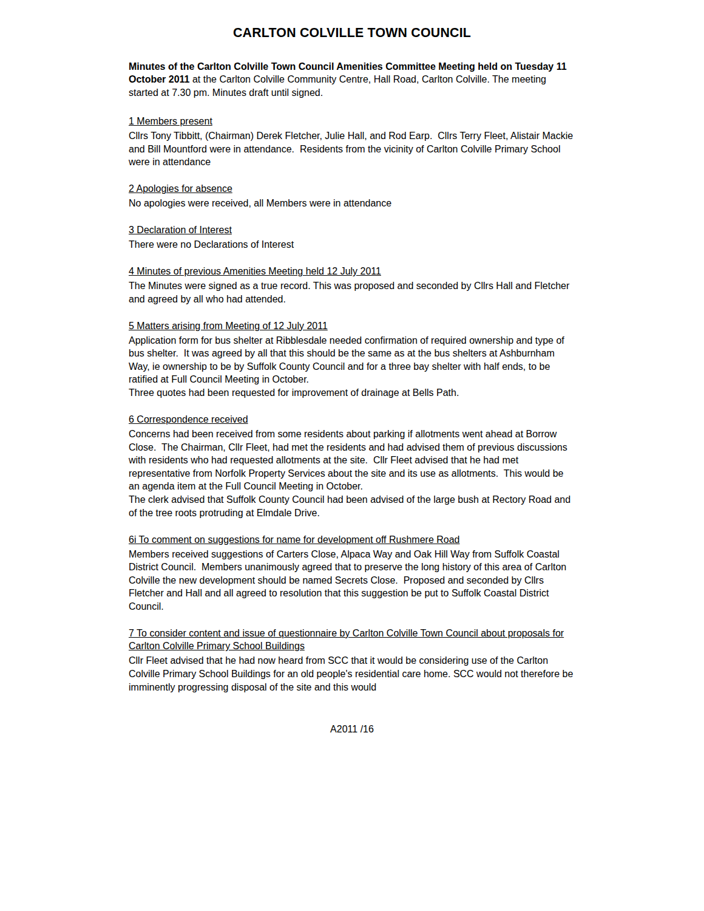CARLTON COLVILLE TOWN COUNCIL
Minutes of the Carlton Colville Town Council Amenities Committee Meeting held on Tuesday 11 October 2011 at the Carlton Colville Community Centre, Hall Road, Carlton Colville. The meeting started at 7.30 pm. Minutes draft until signed.
1 Members present
Cllrs Tony Tibbitt, (Chairman) Derek Fletcher, Julie Hall, and Rod Earp. Cllrs Terry Fleet, Alistair Mackie and Bill Mountford were in attendance. Residents from the vicinity of Carlton Colville Primary School were in attendance
2 Apologies for absence
No apologies were received, all Members were in attendance
3 Declaration of Interest
There were no Declarations of Interest
4 Minutes of previous Amenities Meeting held 12 July 2011
The Minutes were signed as a true record. This was proposed and seconded by Cllrs Hall and Fletcher and agreed by all who had attended.
5 Matters arising from Meeting of 12 July 2011
Application form for bus shelter at Ribblesdale needed confirmation of required ownership and type of bus shelter. It was agreed by all that this should be the same as at the bus shelters at Ashburnham Way, ie ownership to be by Suffolk County Council and for a three bay shelter with half ends, to be ratified at Full Council Meeting in October.
Three quotes had been requested for improvement of drainage at Bells Path.
6 Correspondence received
Concerns had been received from some residents about parking if allotments went ahead at Borrow Close. The Chairman, Cllr Fleet, had met the residents and had advised them of previous discussions with residents who had requested allotments at the site. Cllr Fleet advised that he had met representative from Norfolk Property Services about the site and its use as allotments. This would be an agenda item at the Full Council Meeting in October.
The clerk advised that Suffolk County Council had been advised of the large bush at Rectory Road and of the tree roots protruding at Elmdale Drive.
6i To comment on suggestions for name for development off Rushmere Road
Members received suggestions of Carters Close, Alpaca Way and Oak Hill Way from Suffolk Coastal District Council. Members unanimously agreed that to preserve the long history of this area of Carlton Colville the new development should be named Secrets Close. Proposed and seconded by Cllrs Fletcher and Hall and all agreed to resolution that this suggestion be put to Suffolk Coastal District Council.
7 To consider content and issue of questionnaire by Carlton Colville Town Council about proposals for Carlton Colville Primary School Buildings
Cllr Fleet advised that he had now heard from SCC that it would be considering use of the Carlton Colville Primary School Buildings for an old people's residential care home. SCC would not therefore be imminently progressing disposal of the site and this would
A2011 /16